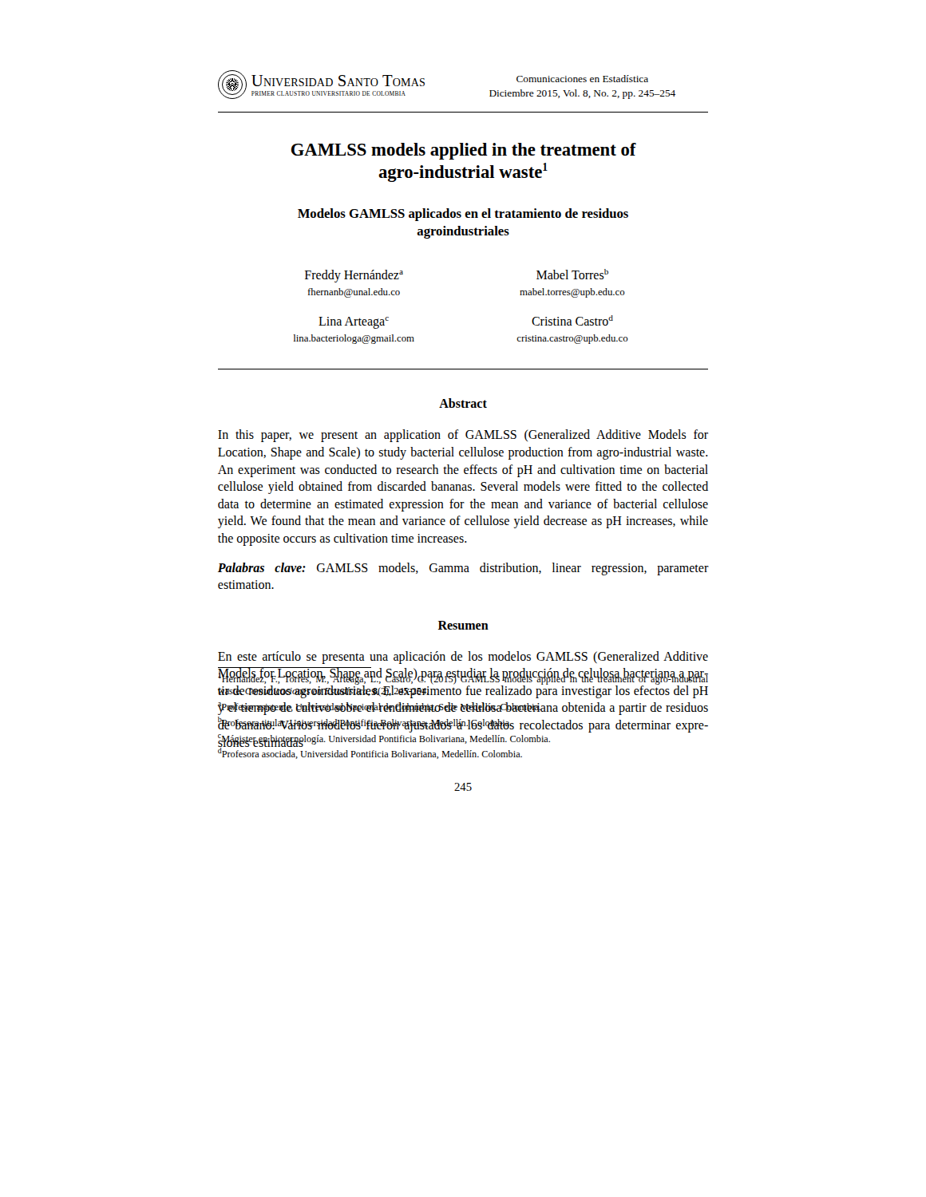Universidad Santo Tomas
PRIMER CLAUSTRO UNIVERSITARIO DE COLOMBIA
Comunicaciones en Estadística
Diciembre 2015, Vol. 8, No. 2, pp. 245–254
GAMLSS models applied in the treatment of
agro-industrial waste1
Modelos GAMLSS aplicados en el tratamiento de residuos
agroindustriales
Freddy Hernándeza
fhernanb@unal.edu.co
Mabel Torresb
mabel.torres@upb.edu.co
Lina Arteagac
lina.bacteriologa@gmail.com
Cristina Castrod
cristina.castro@upb.edu.co
Abstract
In this paper, we present an application of GAMLSS (Generalized Additive Models for Location, Shape and Scale) to study bacterial cellulose production from agro-industrial waste. An experiment was conducted to research the effects of pH and cultivation time on bacterial cellulose yield obtained from discarded bananas. Several models were fitted to the collected data to determine an estimated expression for the mean and variance of bacterial cellulose yield. We found that the mean and variance of cellulose yield decrease as pH increases, while the opposite occurs as cultivation time increases.
Palabras clave: GAMLSS models, Gamma distribution, linear regression, parameter estimation.
Resumen
En este artículo se presenta una aplicación de los modelos GAMLSS (Generalized Additive Models for Location, Shape and Scale) para estudiar la producción de celulosa bacteriana a partir de residuos agroindustriales. El experimento fue realizado para investigar los efectos del pH y el tiempo de cultivo sobre el rendimiento de celulosa bacteriana obtenida a partir de residuos de banano. Varios modelos fueron ajustados a los datos recolectados para determinar expresiones estimadas
1Hernández, F., Torres, M., Arteaga, L., Castro, C. (2015) GAMLSS models applied in the treatment of agro-industrial waste. Comunicaciones en Estadística, 8(2), 245-254.
aProfesor asistente, Universidad Nacional de Colombia, Sede Medellín. Colombia.
bProfesora titular, Universidad Pontificia Bolivariana, Medellín. Colombia.
cMágister en biotecnología. Universidad Pontificia Bolivariana, Medellín. Colombia.
dProfesora asociada, Universidad Pontificia Bolivariana, Medellín. Colombia.
245